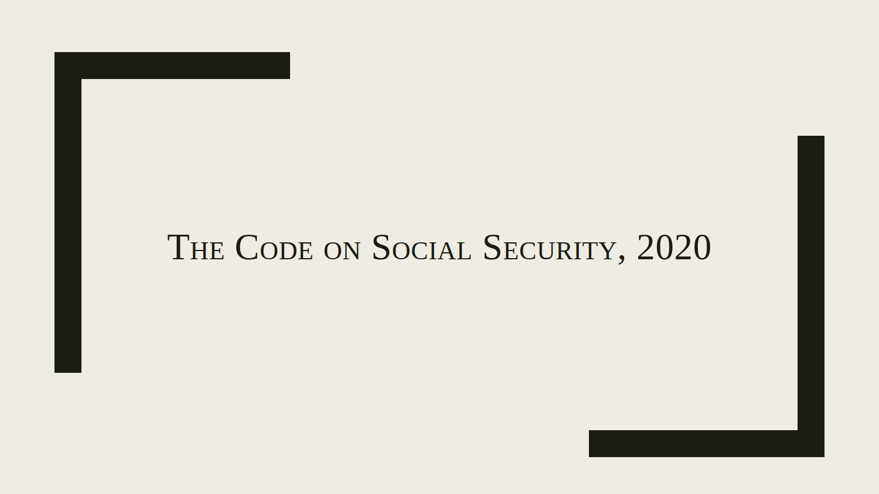The Code on Social Security, 2020